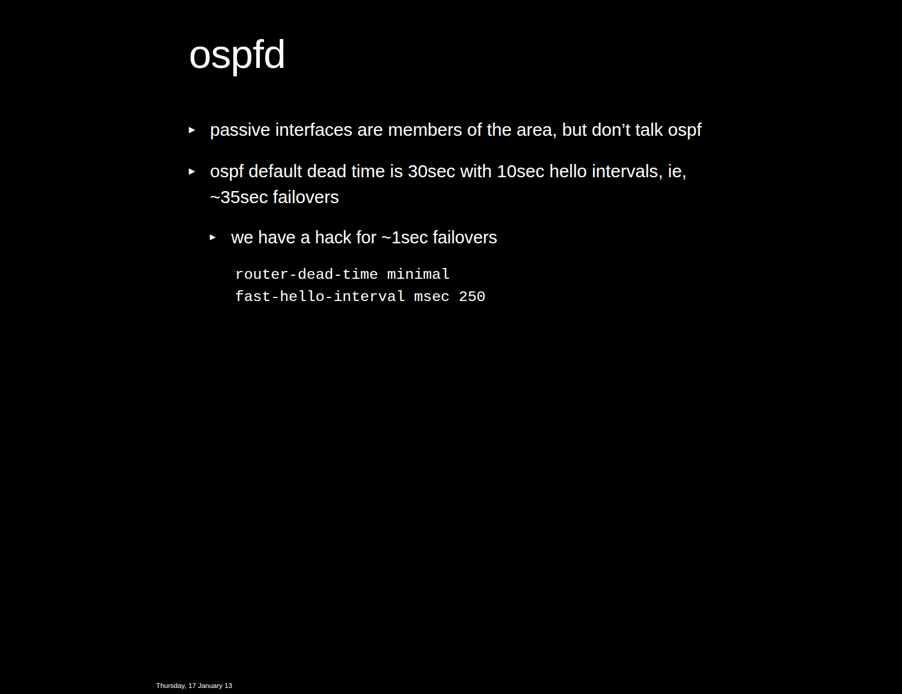ospfd
passive interfaces are members of the area, but don’t talk ospf
ospf default dead time is 30sec with 10sec hello intervals, ie, ~35sec failovers
we have a hack for ~1sec failovers
router-dead-time minimal
fast-hello-interval msec 250
Thursday, 17 January 13